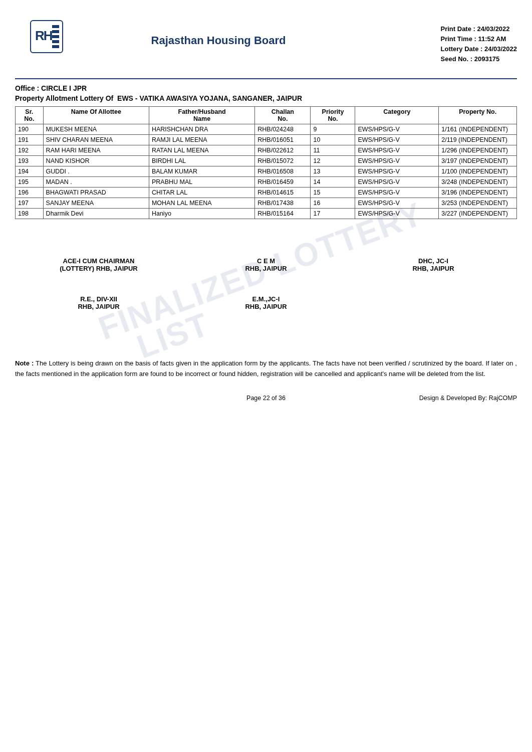FINALIZED LOTTERY LIST
Print Date : 24/03/2022
Print Time : 11:52 AM
Lottery Date : 24/03/2022
Seed No. : 2093175
Rajasthan Housing Board
Office : CIRCLE I JPR
Property Allotment Lottery Of EWS - VATIKA AWASIYA YOJANA, SANGANER, JAIPUR
| Sr. No. | Name Of Allottee | Father/Husband Name | Challan No. | Priority No. | Category | Property No. |
| --- | --- | --- | --- | --- | --- | --- |
| 190 | MUKESH MEENA | HARISHCHAN DRA | RHB/024248 | 9 | EWS/HPS/G-V | 1/161 (INDEPENDENT) |
| 191 | SHIV CHARAN MEENA | RAMJI LAL MEENA | RHB/016051 | 10 | EWS/HPS/G-V | 2/119 (INDEPENDENT) |
| 192 | RAM HARI MEENA | RATAN LAL MEENA | RHB/022612 | 11 | EWS/HPS/G-V | 1/296 (INDEPENDENT) |
| 193 | NAND KISHOR | BIRDHI LAL | RHB/015072 | 12 | EWS/HPS/G-V | 3/197 (INDEPENDENT) |
| 194 | GUDDI . | BALAM KUMAR | RHB/016508 | 13 | EWS/HPS/G-V | 1/100 (INDEPENDENT) |
| 195 | MADAN . | PRABHU MAL | RHB/016459 | 14 | EWS/HPS/G-V | 3/248 (INDEPENDENT) |
| 196 | BHAGWATI PRASAD | CHITAR LAL | RHB/014615 | 15 | EWS/HPS/G-V | 3/196 (INDEPENDENT) |
| 197 | SANJAY MEENA | MOHAN LAL MEENA | RHB/017438 | 16 | EWS/HPS/G-V | 3/253 (INDEPENDENT) |
| 198 | Dharmik Devi | Haniyo | RHB/015164 | 17 | EWS/HPS/G-V | 3/227 (INDEPENDENT) |
| ACE-I CUM CHAIRMAN (LOTTERY) RHB, JAIPUR | C E M RHB, JAIPUR | DHC, JC-I RHB, JAIPUR |
| R.E., DIV-XII RHB, JAIPUR | E.M.,JC-I RHB, JAIPUR | |
Note : The Lottery is being drawn on the basis of facts given in the application form by the applicants. The facts have not been verified / scrutinized by the board. If later on , the facts mentioned in the application form are found to be incorrect or found hidden, registration will be cancelled and applicant's name will be deleted from the list.
Page 22 of 36
Design & Developed By: RajCOMP